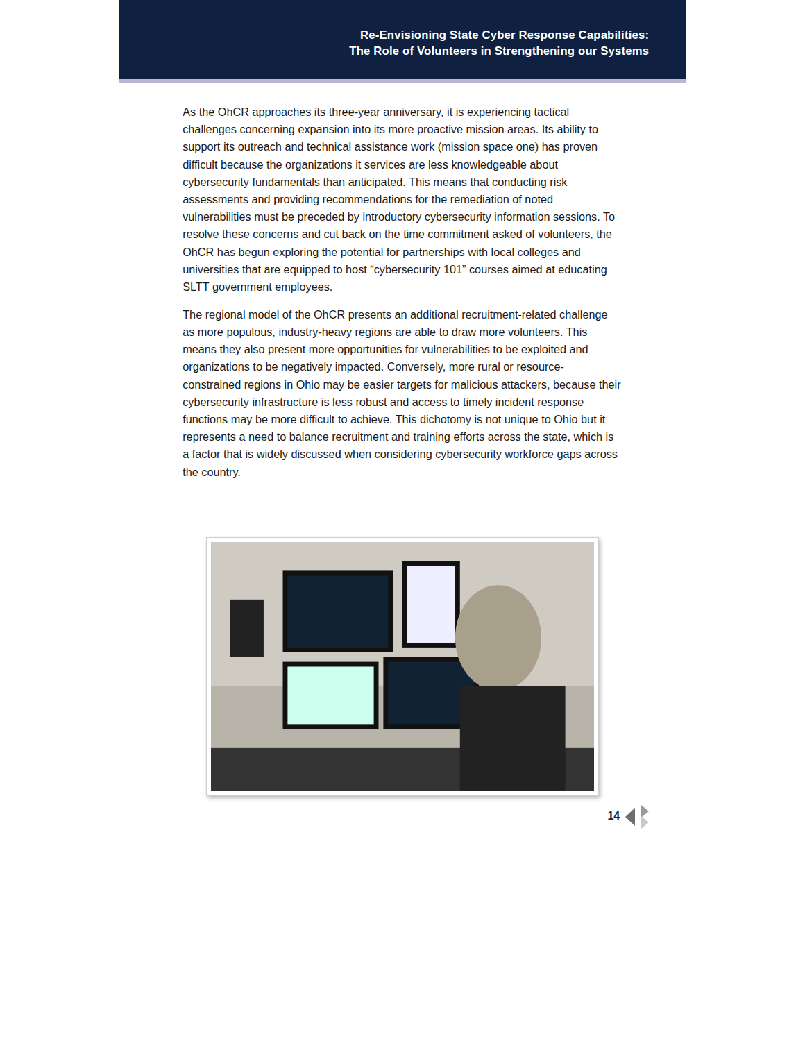Re-Envisioning State Cyber Response Capabilities:
The Role of Volunteers in Strengthening our Systems
As the OhCR approaches its three-year anniversary, it is experiencing tactical challenges concerning expansion into its more proactive mission areas. Its ability to support its outreach and technical assistance work (mission space one) has proven difficult because the organizations it services are less knowledgeable about cybersecurity fundamentals than anticipated. This means that conducting risk assessments and providing recommendations for the remediation of noted vulnerabilities must be preceded by introductory cybersecurity information sessions. To resolve these concerns and cut back on the time commitment asked of volunteers, the OhCR has begun exploring the potential for partnerships with local colleges and universities that are equipped to host “cybersecurity 101” courses aimed at educating SLTT government employees.
The regional model of the OhCR presents an additional recruitment-related challenge as more populous, industry-heavy regions are able to draw more volunteers. This means they also present more opportunities for vulnerabilities to be exploited and organizations to be negatively impacted. Conversely, more rural or resource-constrained regions in Ohio may be easier targets for malicious attackers, because their cybersecurity infrastructure is less robust and access to timely incident response functions may be more difficult to achieve. This dichotomy is not unique to Ohio but it represents a need to balance recruitment and training efforts across the state, which is a factor that is widely discussed when considering cybersecurity workforce gaps across the country.
14